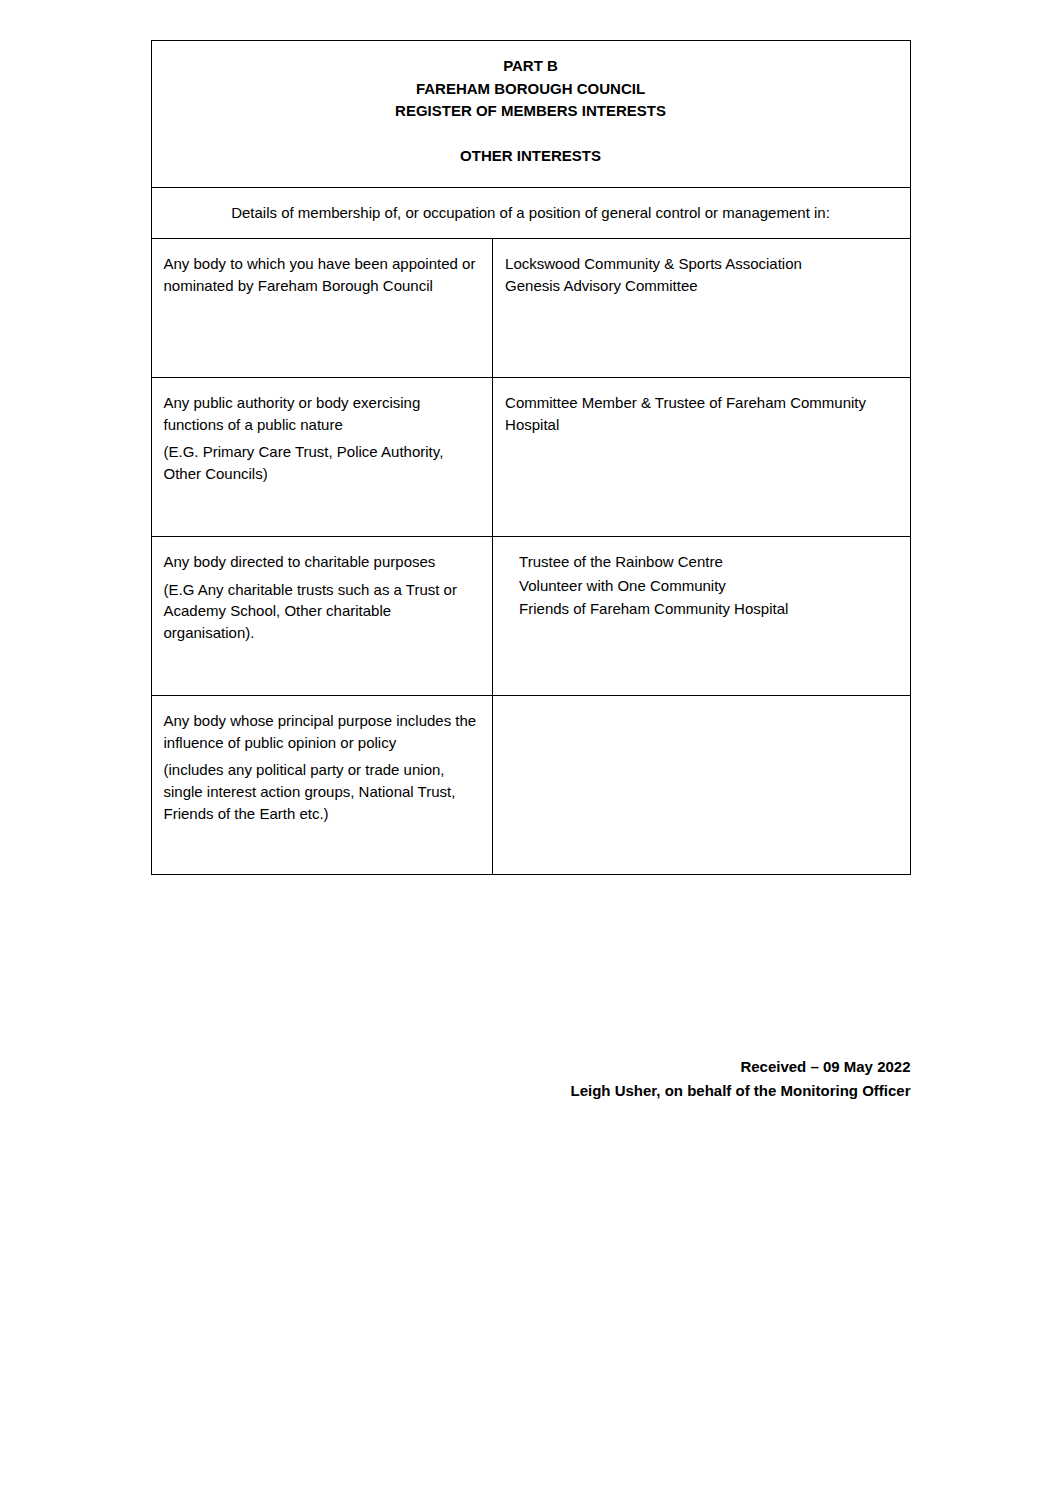| PART B FAREHAM BOROUGH COUNCIL REGISTER OF MEMBERS INTERESTS OTHER INTERESTS |
| Details of membership of, or occupation of a position of general control or management in: |
| Any body to which you have been appointed or nominated by Fareham Borough Council | Lockswood Community & Sports Association Genesis Advisory Committee |
| Any public authority or body exercising functions of a public nature (E.G. Primary Care Trust, Police Authority, Other Councils) | Committee Member & Trustee of Fareham Community Hospital |
| Any body directed to charitable purposes (E.G Any charitable trusts such as a Trust or Academy School, Other charitable organisation). | Trustee of the Rainbow Centre Volunteer with One Community Friends of Fareham Community Hospital |
| Any body whose principal purpose includes the influence of public opinion or policy (includes any political party or trade union, single interest action groups, National Trust, Friends of the Earth etc.) | |
Received – 09 May 2022
Leigh Usher, on behalf of the Monitoring Officer